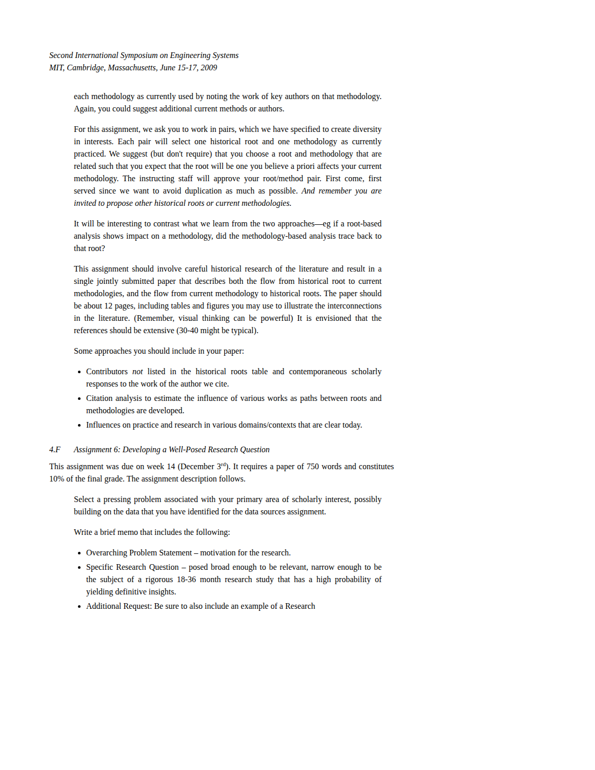Second International Symposium on Engineering Systems
MIT, Cambridge, Massachusetts, June 15-17, 2009
each methodology as currently used by noting the work of key authors on that methodology. Again, you could suggest additional current methods or authors.
For this assignment, we ask you to work in pairs, which we have specified to create diversity in interests. Each pair will select one historical root and one methodology as currently practiced. We suggest (but don't require) that you choose a root and methodology that are related such that you expect that the root will be one you believe a priori affects your current methodology. The instructing staff will approve your root/method pair. First come, first served since we want to avoid duplication as much as possible. And remember you are invited to propose other historical roots or current methodologies.
It will be interesting to contrast what we learn from the two approaches—eg if a root-based analysis shows impact on a methodology, did the methodology-based analysis trace back to that root?
This assignment should involve careful historical research of the literature and result in a single jointly submitted paper that describes both the flow from historical root to current methodologies, and the flow from current methodology to historical roots. The paper should be about 12 pages, including tables and figures you may use to illustrate the interconnections in the literature. (Remember, visual thinking can be powerful) It is envisioned that the references should be extensive (30-40 might be typical).
Some approaches you should include in your paper:
Contributors not listed in the historical roots table and contemporaneous scholarly responses to the work of the author we cite.
Citation analysis to estimate the influence of various works as paths between roots and methodologies are developed.
Influences on practice and research in various domains/contexts that are clear today.
4.FAssignment 6: Developing a Well-Posed Research Question
This assignment was due on week 14 (December 3rd). It requires a paper of 750 words and constitutes 10% of the final grade. The assignment description follows.
Select a pressing problem associated with your primary area of scholarly interest, possibly building on the data that you have identified for the data sources assignment.
Write a brief memo that includes the following:
Overarching Problem Statement – motivation for the research.
Specific Research Question – posed broad enough to be relevant, narrow enough to be the subject of a rigorous 18-36 month research study that has a high probability of yielding definitive insights.
Additional Request: Be sure to also include an example of a Research